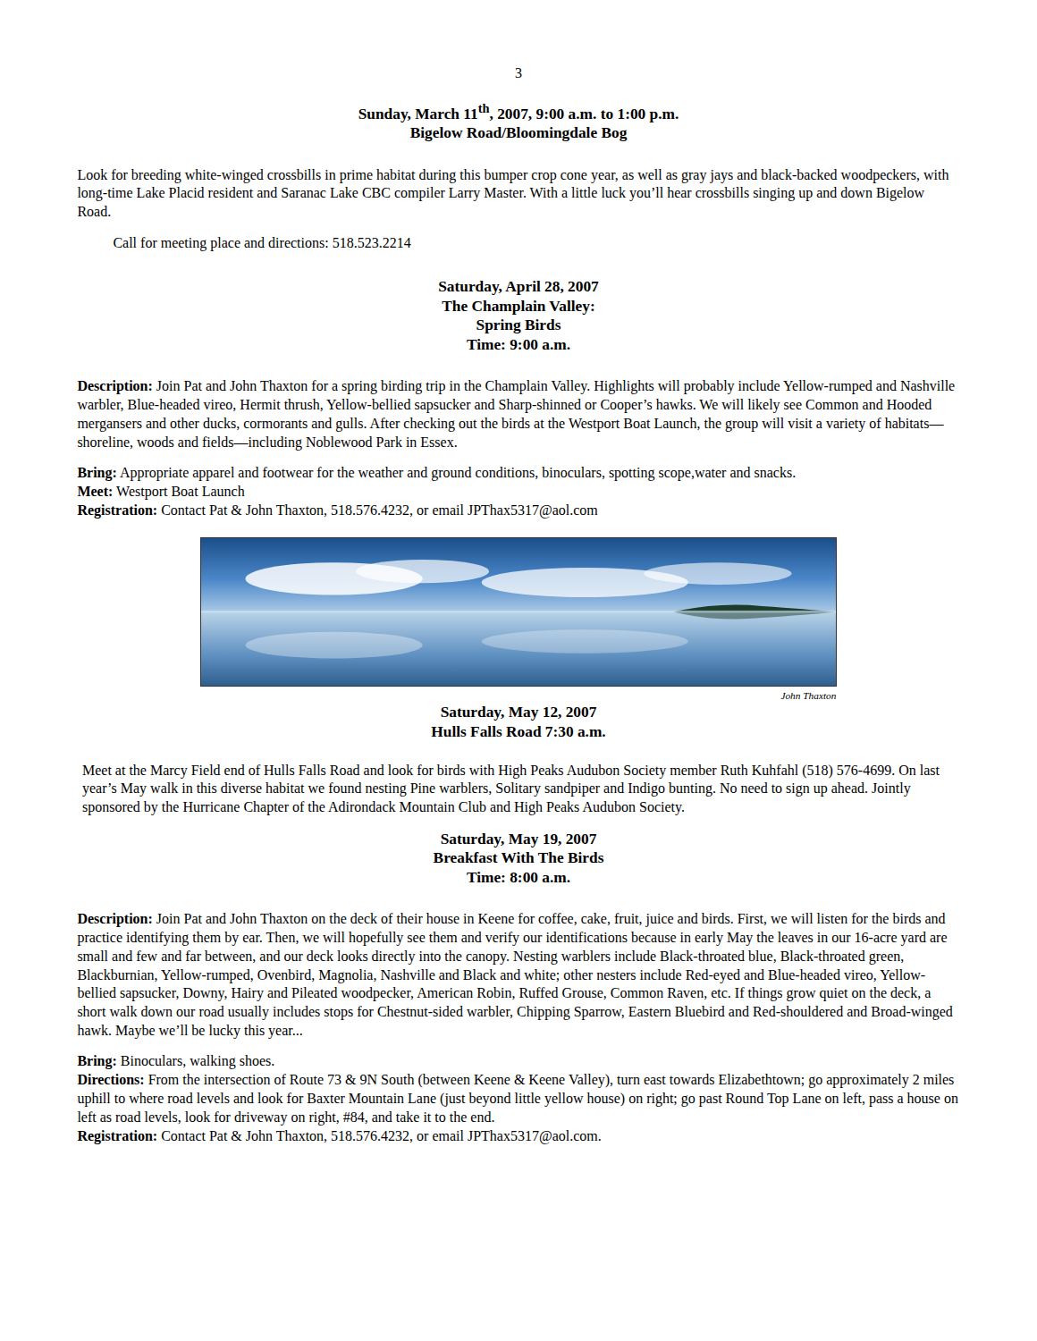3
Sunday, March 11th, 2007, 9:00 a.m. to 1:00 p.m.
Bigelow Road/Bloomingdale Bog
Look for breeding white-winged crossbills in prime habitat during this bumper crop cone year, as well as gray jays and black-backed woodpeckers, with long-time Lake Placid resident and Saranac Lake CBC compiler Larry Master. With a little luck you’ll hear crossbills singing up and down Bigelow Road.
Call for meeting place and directions: 518.523.2214
Saturday, April 28, 2007
The Champlain Valley:
Spring Birds
Time: 9:00 a.m.
Description: Join Pat and John Thaxton for a spring birding trip in the Champlain Valley. Highlights will probably include Yellow-rumped and Nashville warbler, Blue-headed vireo, Hermit thrush, Yellow-bellied sapsucker and Sharp-shinned or Cooper’s hawks. We will likely see Common and Hooded mergansers and other ducks, cormorants and gulls. After checking out the birds at the Westport Boat Launch, the group will visit a variety of habitats—shoreline, woods and fields—including Noblewood Park in Essex.
Bring: Appropriate apparel and footwear for the weather and ground conditions, binoculars, spotting scope,water and snacks.
Meet: Westport Boat Launch
Registration: Contact Pat & John Thaxton, 518.576.4232, or email JPThax5317@aol.com
John Thaxton
Saturday, May 12, 2007
Hulls Falls Road 7:30 a.m.
Meet at the Marcy Field end of Hulls Falls Road and look for birds with High Peaks Audubon Society member Ruth Kuhfahl (518) 576-4699. On last year’s May walk in this diverse habitat we found nesting Pine warblers, Solitary sandpiper and Indigo bunting. No need to sign up ahead. Jointly sponsored by the Hurricane Chapter of the Adirondack Mountain Club and High Peaks Audubon Society.
Saturday, May 19, 2007
Breakfast With The Birds
Time: 8:00 a.m.
Description: Join Pat and John Thaxton on the deck of their house in Keene for coffee, cake, fruit, juice and birds. First, we will listen for the birds and practice identifying them by ear. Then, we will hopefully see them and verify our identifications because in early May the leaves in our 16-acre yard are small and few and far between, and our deck looks directly into the canopy. Nesting warblers include Black-throated blue, Black-throated green, Blackburnian, Yellow-rumped, Ovenbird, Magnolia, Nashville and Black and white; other nesters include Red-eyed and Blue-headed vireo, Yellow-bellied sapsucker, Downy, Hairy and Pileated woodpecker, American Robin, Ruffed Grouse, Common Raven, etc. If things grow quiet on the deck, a short walk down our road usually includes stops for Chestnut-sided warbler, Chipping Sparrow, Eastern Bluebird and Red-shouldered and Broad-winged hawk. Maybe we’ll be lucky this year...
Bring: Binoculars, walking shoes.
Directions: From the intersection of Route 73 & 9N South (between Keene & Keene Valley), turn east towards Elizabethtown; go approximately 2 miles uphill to where road levels and look for Baxter Mountain Lane (just beyond little yellow house) on right; go past Round Top Lane on left, pass a house on left as road levels, look for driveway on right, #84, and take it to the end.
Registration: Contact Pat & John Thaxton, 518.576.4232, or email JPThax5317@aol.com.